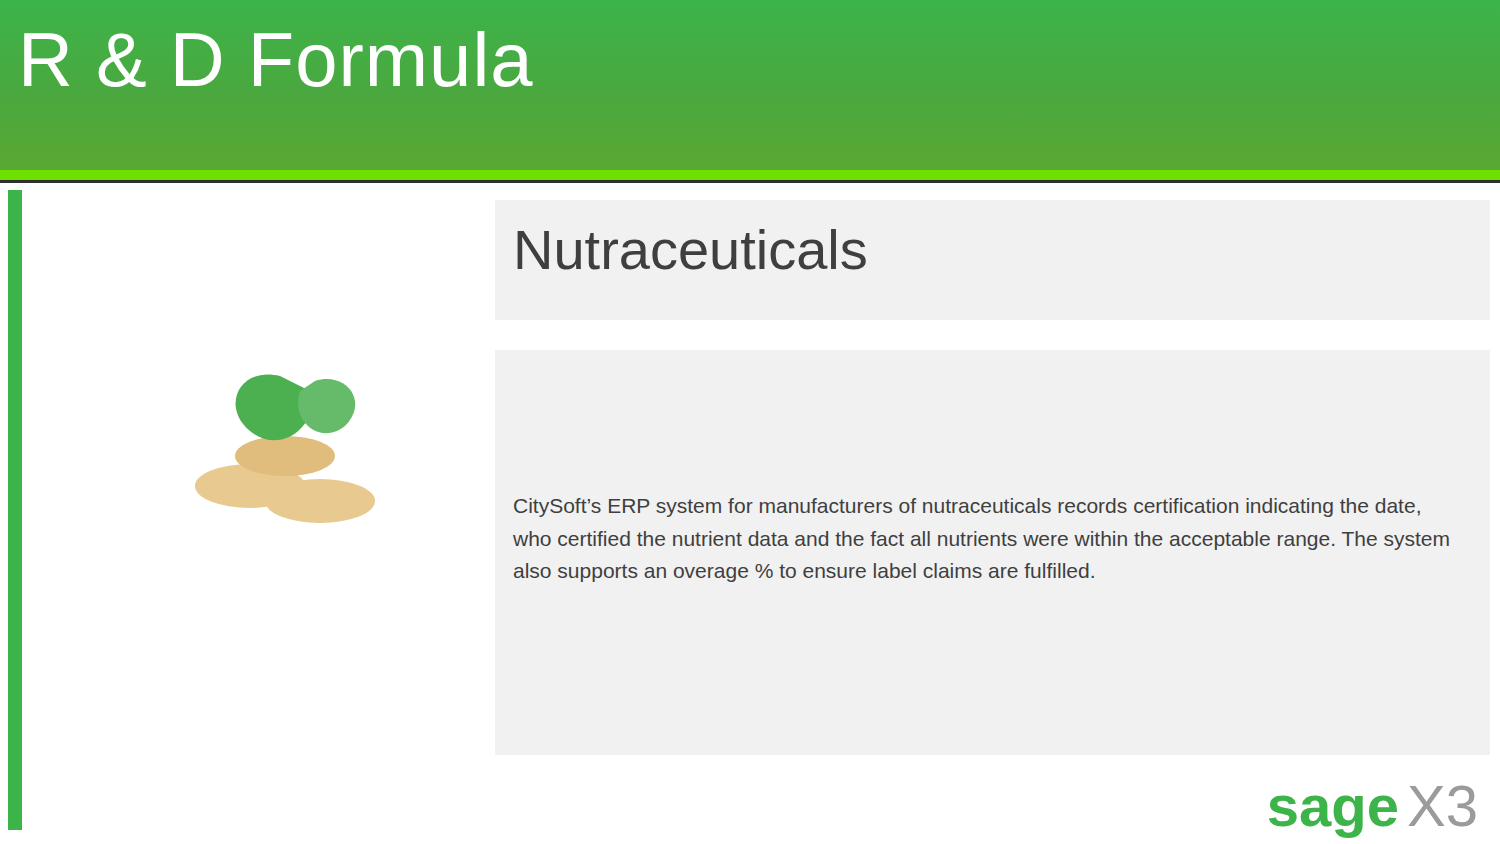R & D Formula
Nutraceuticals
CitySoft’s ERP system for manufacturers of nutraceuticals records certification indicating the date, who certified the nutrient data and the fact all nutrients were within the acceptable range. The system also supports an overage % to ensure label claims are fulfilled.
sage X3